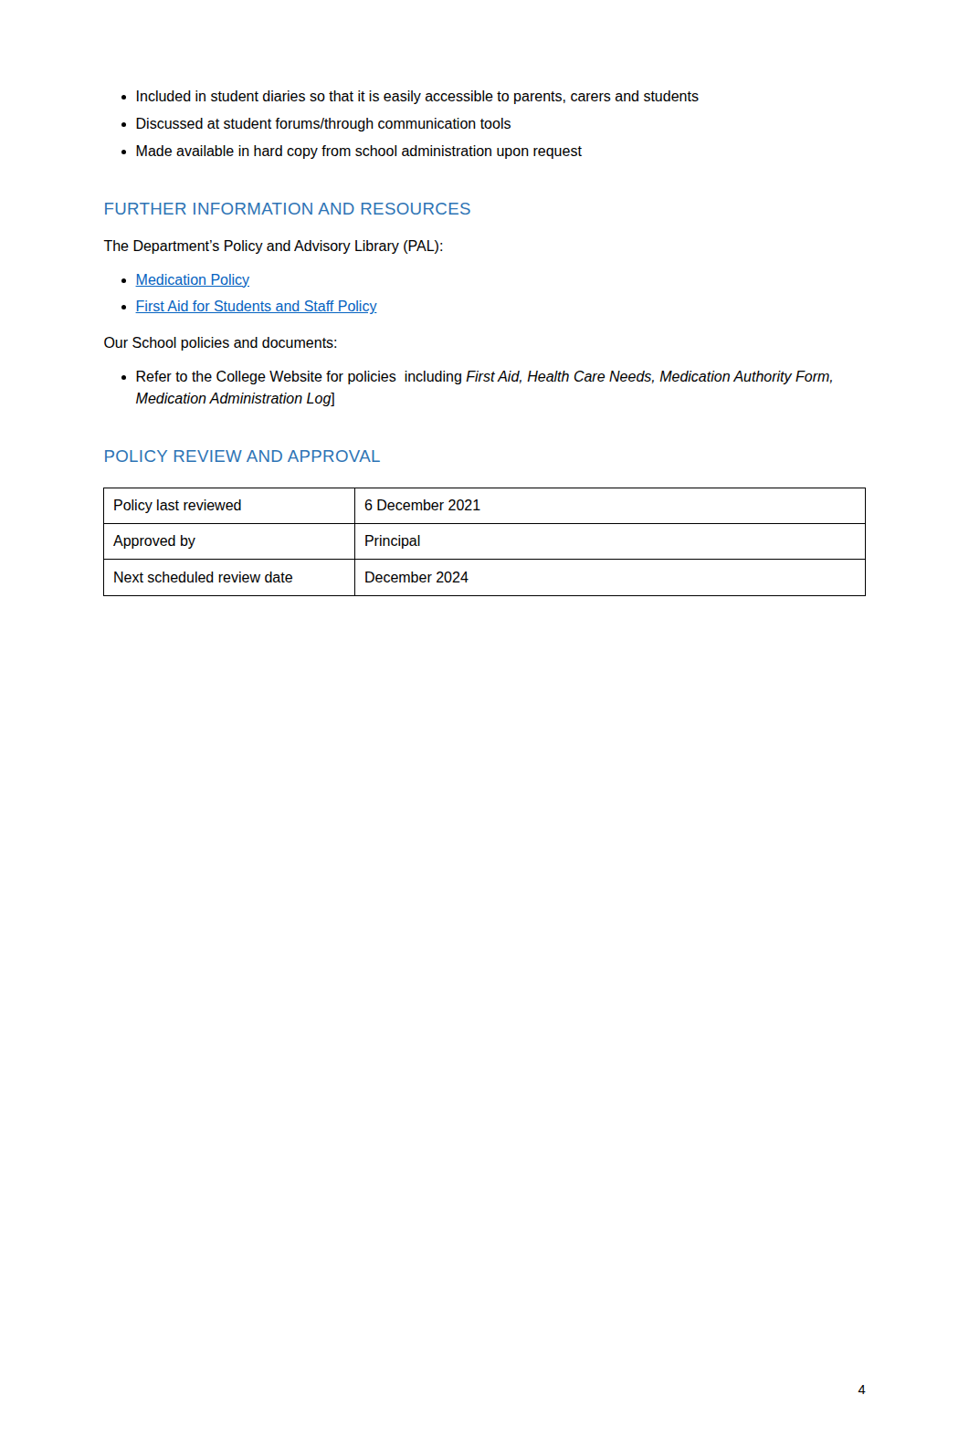Included in student diaries so that it is easily accessible to parents, carers and students
Discussed at student forums/through communication tools
Made available in hard copy from school administration upon request
FURTHER INFORMATION AND RESOURCES
The Department’s Policy and Advisory Library (PAL):
Medication Policy
First Aid for Students and Staff Policy
Our School policies and documents:
Refer to the College Website for policies including First Aid, Health Care Needs, Medication Authority Form, Medication Administration Log]
POLICY REVIEW AND APPROVAL
| Policy last reviewed | 6 December 2021 |
| Approved by | Principal |
| Next scheduled review date | December 2024 |
4